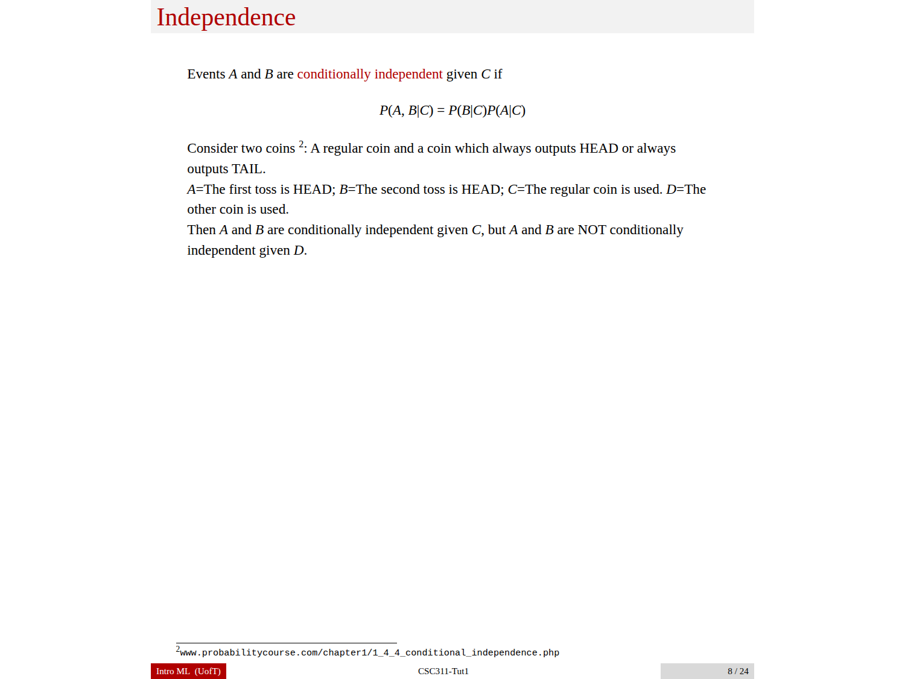Independence
Events A and B are conditionally independent given C if
P(A, B|C) = P(B|C)P(A|C)
Consider two coins 2: A regular coin and a coin which always outputs HEAD or always outputs TAIL.
A=The first toss is HEAD; B=The second toss is HEAD; C=The regular coin is used. D=The other coin is used.
Then A and B are conditionally independent given C, but A and B are NOT conditionally independent given D.
2 www.probabilitycourse.com/chapter1/1_4_4_conditional_independence.php
Intro ML (UofT)
CSC311-Tut1
8 / 24